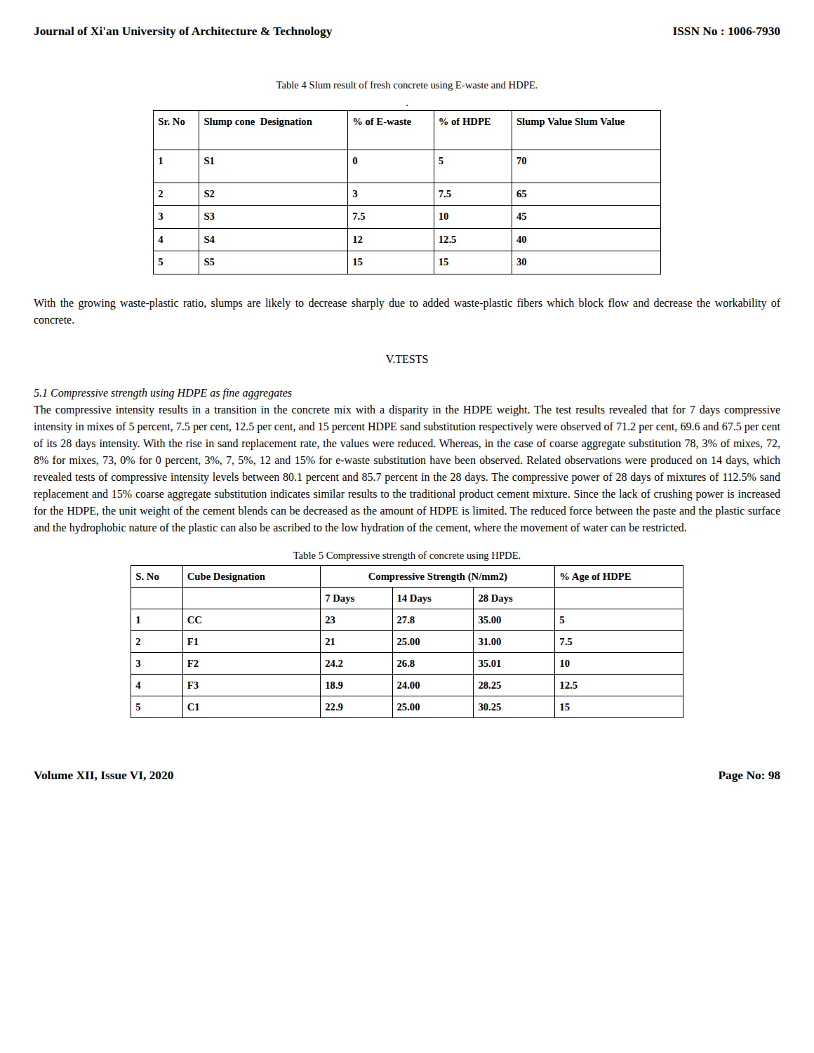Journal of Xi'an University of Architecture & Technology ISSN No : 1006-7930
Table 4 Slum result of fresh concrete using E-waste and HDPE.
.
| Sr. No | Slump cone Designation | % of E-waste | % of HDPE | Slump Value Slum Value |
| --- | --- | --- | --- | --- |
| 1 | S1 | 0 | 5 | 70 |
| 2 | S2 | 3 | 7.5 | 65 |
| 3 | S3 | 7.5 | 10 | 45 |
| 4 | S4 | 12 | 12.5 | 40 |
| 5 | S5 | 15 | 15 | 30 |
With the growing waste-plastic ratio, slumps are likely to decrease sharply due to added waste-plastic fibers which block flow and decrease the workability of concrete.
V.TESTS
5.1 Compressive strength using HDPE as fine aggregates
The compressive intensity results in a transition in the concrete mix with a disparity in the HDPE weight. The test results revealed that for 7 days compressive intensity in mixes of 5 percent, 7.5 per cent, 12.5 per cent, and 15 percent HDPE sand substitution respectively were observed of 71.2 per cent, 69.6 and 67.5 per cent of its 28 days intensity. With the rise in sand replacement rate, the values were reduced. Whereas, in the case of coarse aggregate substitution 78, 3% of mixes, 72, 8% for mixes, 73, 0% for 0 percent, 3%, 7, 5%, 12 and 15% for e-waste substitution have been observed. Related observations were produced on 14 days, which revealed tests of compressive intensity levels between 80.1 percent and 85.7 percent in the 28 days. The compressive power of 28 days of mixtures of 112.5% sand replacement and 15% coarse aggregate substitution indicates similar results to the traditional product cement mixture. Since the lack of crushing power is increased for the HDPE, the unit weight of the cement blends can be decreased as the amount of HDPE is limited. The reduced force between the paste and the plastic surface and the hydrophobic nature of the plastic can also be ascribed to the low hydration of the cement, where the movement of water can be restricted.
Table 5 Compressive strength of concrete using HPDE.
| S. No | Cube Designation | Compressive Strength (N/mm2) | % Age of HDPE |
| --- | --- | --- | --- |
| | | 7 Days | 14 Days | 28 Days | |
| 1 | CC | 23 | 27.8 | 35.00 | 5 |
| 2 | F1 | 21 | 25.00 | 31.00 | 7.5 |
| 3 | F2 | 24.2 | 26.8 | 35.01 | 10 |
| 4 | F3 | 18.9 | 24.00 | 28.25 | 12.5 |
| 5 | C1 | 22.9 | 25.00 | 30.25 | 15 |
Volume XII, Issue VI, 2020 Page No: 98